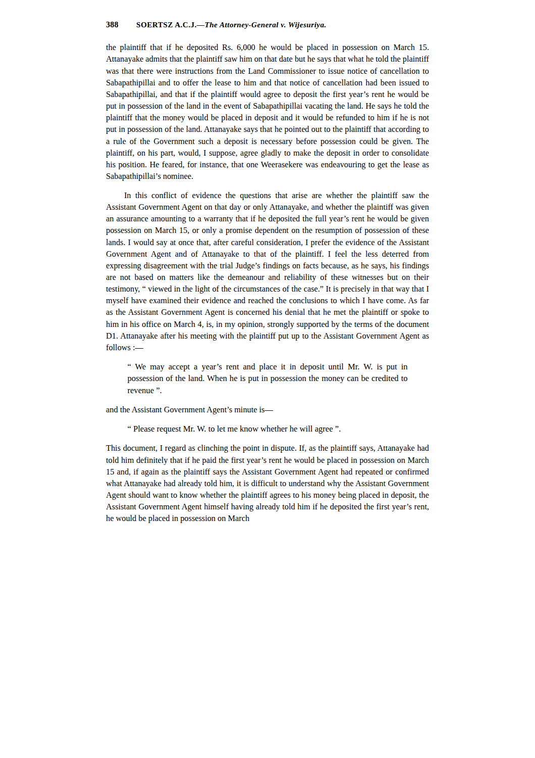388 SOERTSZ A.C.J.—The Attorney-General v. Wijesuriya.
the plaintiff that if he deposited Rs. 6,000 he would be placed in possession on March 15. Attanayake admits that the plaintiff saw him on that date but he says that what he told the plaintiff was that there were instructions from the Land Commissioner to issue notice of cancellation to Sabapathipillai and to offer the lease to him and that notice of cancellation had been issued to Sabapathipillai, and that if the plaintiff would agree to deposit the first year’s rent he would be put in possession of the land in the event of Sabapathipillai vacating the land. He says he told the plaintiff that the money would be placed in deposit and it would be refunded to him if he is not put in possession of the land. Attanayake says that he pointed out to the plaintiff that according to a rule of the Government such a deposit is necessary before possession could be given. The plaintiff, on his part, would, I suppose, agree gladly to make the deposit in order to consolidate his position. He feared, for instance, that one Weerasekere was endeavouring to get the lease as Sabapathipillai’s nominee.
In this conflict of evidence the questions that arise are whether the plaintiff saw the Assistant Government Agent on that day or only Attanayake, and whether the plaintiff was given an assurance amounting to a warranty that if he deposited the full year’s rent he would be given possession on March 15, or only a promise dependent on the resumption of possession of these lands. I would say at once that, after careful consideration, I prefer the evidence of the Assistant Government Agent and of Attanayake to that of the plaintiff. I feel the less deterred from expressing disagreement with the trial Judge’s findings on facts because, as he says, his findings are not based on matters like the demeanour and reliability of these witnesses but on their testimony, “ viewed in the light of the circumstances of the case.” It is precisely in that way that I myself have examined their evidence and reached the conclusions to which I have come. As far as the Assistant Government Agent is concerned his denial that he met the plaintiff or spoke to him in his office on March 4, is, in my opinion, strongly supported by the terms of the document D1. Attanayake after his meeting with the plaintiff put up to the Assistant Government Agent as follows :—
“ We may accept a year’s rent and place it in deposit until Mr. W. is put in possession of the land. When he is put in possession the money can be credited to revenue ”.
and the Assistant Government Agent’s minute is—
“ Please request Mr. W. to let me know whether he will agree ”.
This document, I regard as clinching the point in dispute. If, as the plaintiff says, Attanayake had told him definitely that if he paid the first year’s rent he would be placed in possession on March 15 and, if again as the plaintiff says the Assistant Government Agent had repeated or confirmed what Attanayake had already told him, it is difficult to understand why the Assistant Government Agent should want to know whether the plaintiff agrees to his money being placed in deposit, the Assistant Government Agent himself having already told him if he deposited the first year’s rent, he would be placed in possession on March